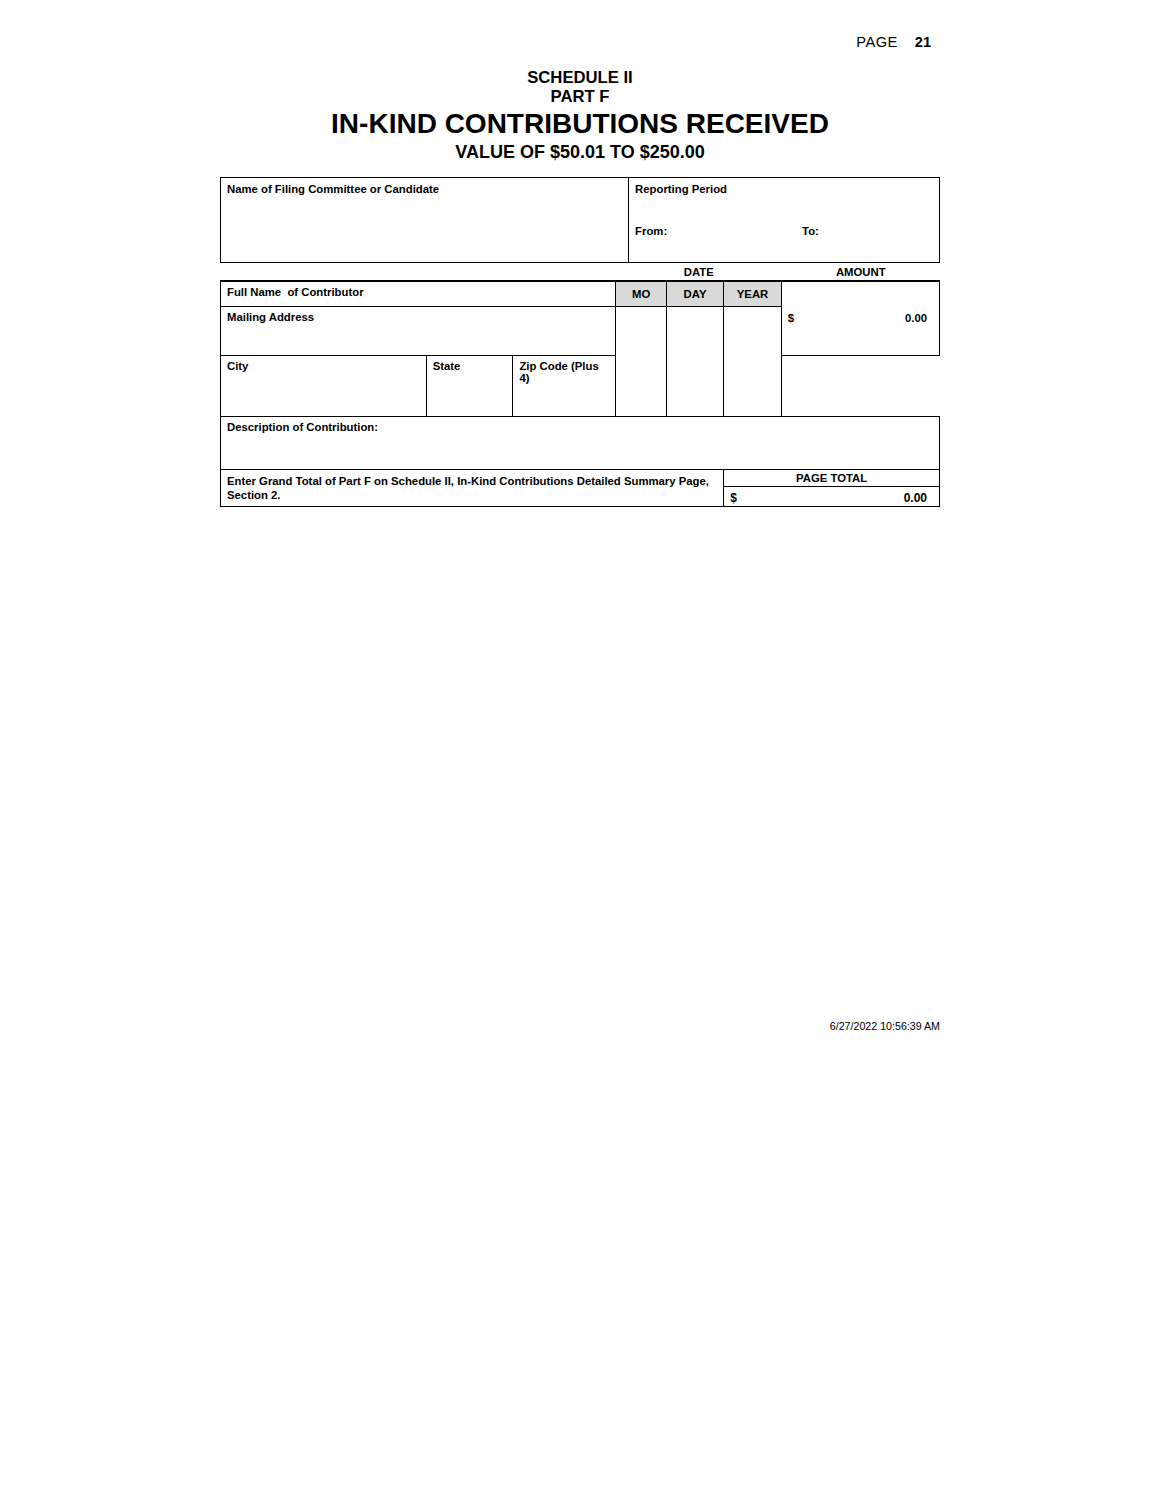PAGE 21
SCHEDULE II
PART F
IN-KIND CONTRIBUTIONS RECEIVED
VALUE OF $50.01 TO $250.00
| Name of Filing Committee or Candidate | Reporting Period From: To: |
| | DATE | AMOUNT |
| Full Name of Contributor | MO | DAY | YEAR | $ 0.00 |
| Mailing Address | | | |
| / City / State / Zip Code (Plus 4) / | |
| Description of Contribution: |
| Enter Grand Total of Part F on Schedule II, In-Kind Contributions Detailed Summary Page, Section 2. | PAGE TOTAL $ 0.00 |
6/27/2022 10:56:39 AM